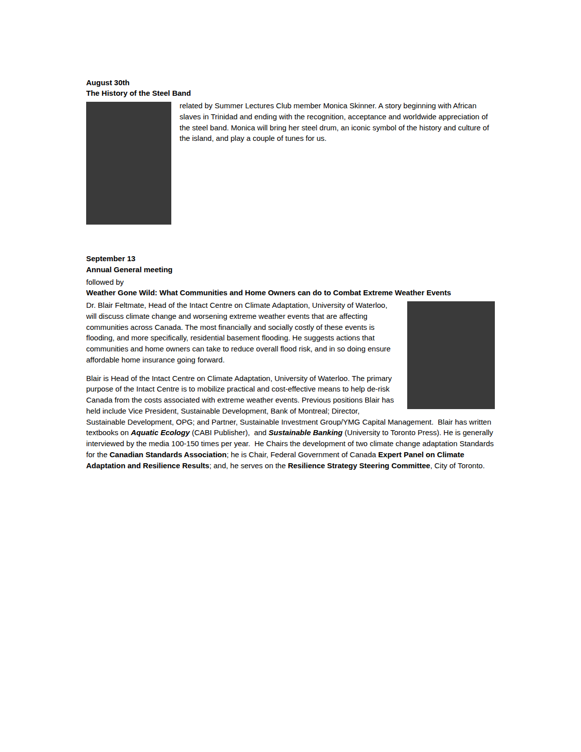August 30th
The History of the Steel Band
related by Summer Lectures Club member Monica Skinner. A story beginning with African slaves in Trinidad and ending with the recognition, acceptance and worldwide appreciation of the steel band. Monica will bring her steel drum, an iconic symbol of the history and culture of the island, and play a couple of tunes for us.
September 13
Annual General meeting
followed by
Weather Gone Wild: What Communities and Home Owners can do to Combat Extreme Weather Events
Dr. Blair Feltmate, Head of the Intact Centre on Climate Adaptation, University of Waterloo, will discuss climate change and worsening extreme weather events that are affecting communities across Canada. The most financially and socially costly of these events is flooding, and more specifically, residential basement flooding. He suggests actions that communities and home owners can take to reduce overall flood risk, and in so doing ensure affordable home insurance going forward.
Blair is Head of the Intact Centre on Climate Adaptation, University of Waterloo. The primary purpose of the Intact Centre is to mobilize practical and cost-effective means to help de-risk Canada from the costs associated with extreme weather events. Previous positions Blair has held include Vice President, Sustainable Development, Bank of Montreal; Director, Sustainable Development, OPG; and Partner, Sustainable Investment Group/YMG Capital Management. Blair has written textbooks on Aquatic Ecology (CABI Publisher), and Sustainable Banking (University to Toronto Press). He is generally interviewed by the media 100-150 times per year. He Chairs the development of two climate change adaptation Standards for the Canadian Standards Association; he is Chair, Federal Government of Canada Expert Panel on Climate Adaptation and Resilience Results; and, he serves on the Resilience Strategy Steering Committee, City of Toronto.